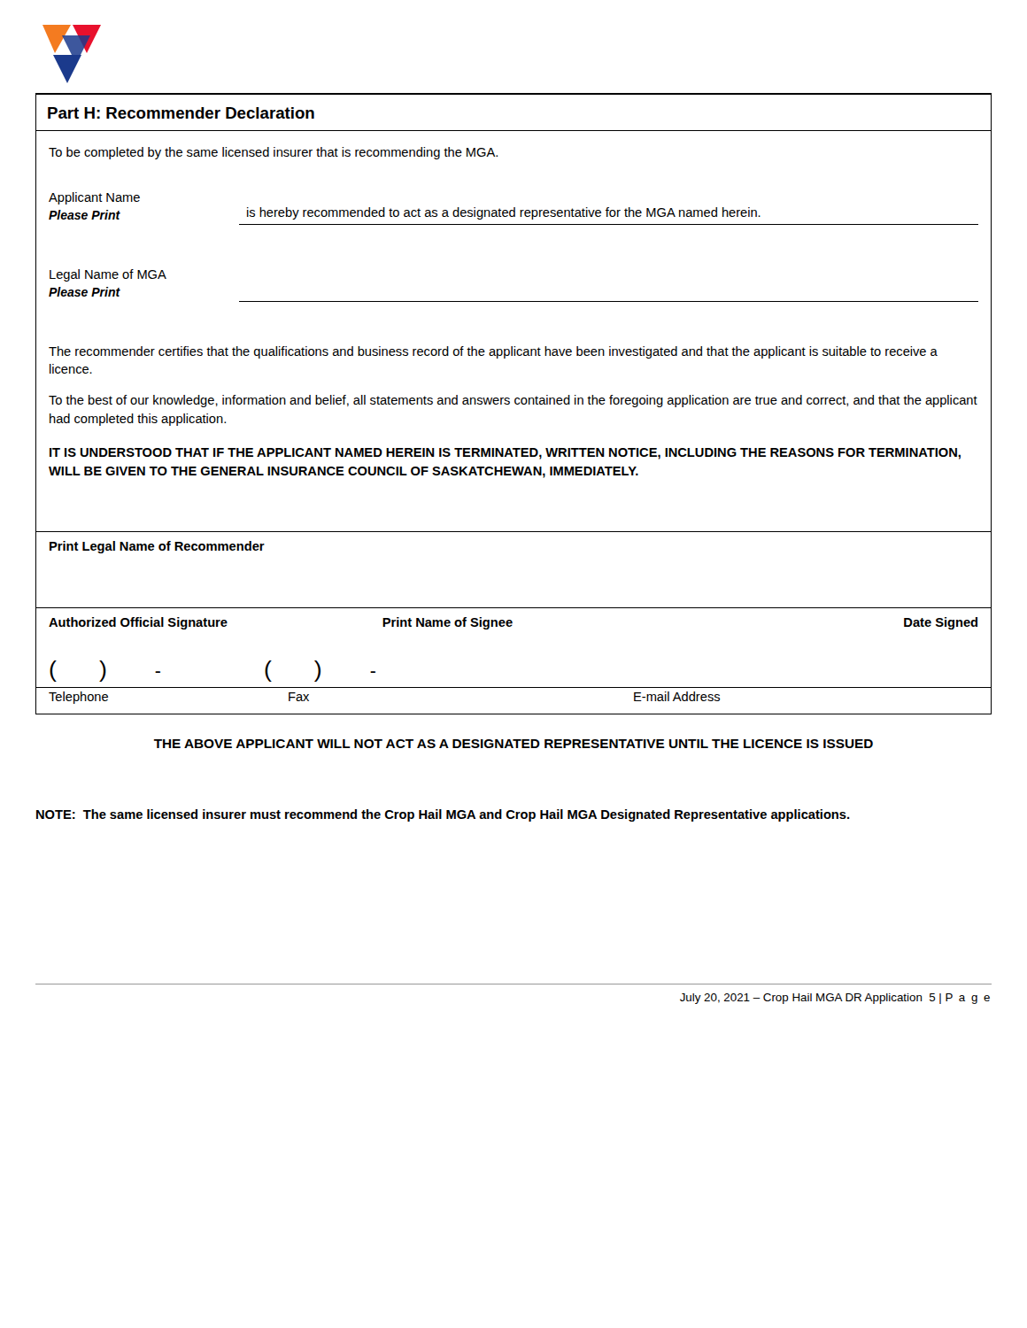Part H: Recommender Declaration
To be completed by the same licensed insurer that is recommending the MGA.
Applicant Name
Please Print
is hereby recommended to act as a designated representative for the MGA named herein.
Legal Name of MGA
Please Print
The recommender certifies that the qualifications and business record of the applicant have been investigated and that the applicant is suitable to receive a licence.
To the best of our knowledge, information and belief, all statements and answers contained in the foregoing application are true and correct, and that the applicant had completed this application.
IT IS UNDERSTOOD THAT IF THE APPLICANT NAMED HEREIN IS TERMINATED, WRITTEN NOTICE, INCLUDING THE REASONS FOR TERMINATION, WILL BE GIVEN TO THE GENERAL INSURANCE COUNCIL OF SASKATCHEWAN, IMMEDIATELY.
Print Legal Name of Recommender
Authorized Official Signature Print Name of Signee Date Signed
( ) -
( ) -
Telephone Fax E-mail Address
THE ABOVE APPLICANT WILL NOT ACT AS A DESIGNATED REPRESENTATIVE UNTIL THE LICENCE IS ISSUED
NOTE: The same licensed insurer must recommend the Crop Hail MGA and Crop Hail MGA Designated Representative applications.
July 20, 2021 – Crop Hail MGA DR Application 5 | P a g e